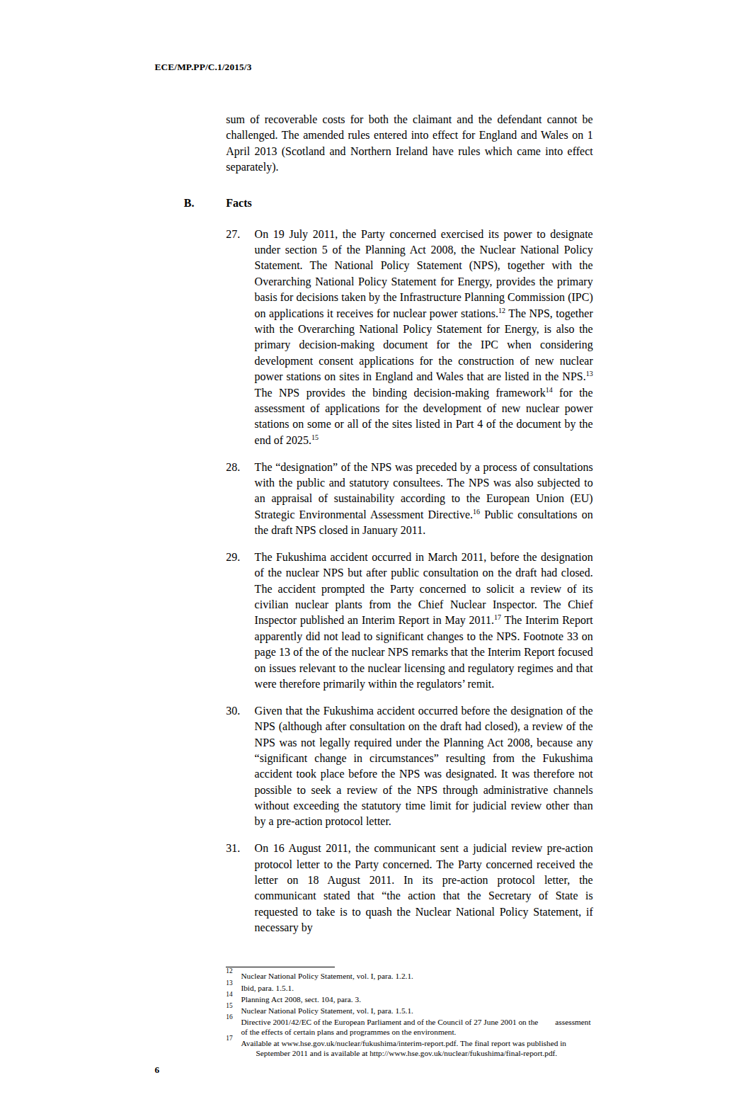ECE/MP.PP/C.1/2015/3
sum of recoverable costs for both the claimant and the defendant cannot be challenged. The amended rules entered into effect for England and Wales on 1 April 2013 (Scotland and Northern Ireland have rules which came into effect separately).
B. Facts
27. On 19 July 2011, the Party concerned exercised its power to designate under section 5 of the Planning Act 2008, the Nuclear National Policy Statement. The National Policy Statement (NPS), together with the Overarching National Policy Statement for Energy, provides the primary basis for decisions taken by the Infrastructure Planning Commission (IPC) on applications it receives for nuclear power stations.12 The NPS, together with the Overarching National Policy Statement for Energy, is also the primary decision-making document for the IPC when considering development consent applications for the construction of new nuclear power stations on sites in England and Wales that are listed in the NPS.13 The NPS provides the binding decision-making framework14 for the assessment of applications for the development of new nuclear power stations on some or all of the sites listed in Part 4 of the document by the end of 2025.15
28. The “designation” of the NPS was preceded by a process of consultations with the public and statutory consultees. The NPS was also subjected to an appraisal of sustainability according to the European Union (EU) Strategic Environmental Assessment Directive.16 Public consultations on the draft NPS closed in January 2011.
29. The Fukushima accident occurred in March 2011, before the designation of the nuclear NPS but after public consultation on the draft had closed. The accident prompted the Party concerned to solicit a review of its civilian nuclear plants from the Chief Nuclear Inspector. The Chief Inspector published an Interim Report in May 2011.17 The Interim Report apparently did not lead to significant changes to the NPS. Footnote 33 on page 13 of the of the nuclear NPS remarks that the Interim Report focused on issues relevant to the nuclear licensing and regulatory regimes and that were therefore primarily within the regulators’ remit.
30. Given that the Fukushima accident occurred before the designation of the NPS (although after consultation on the draft had closed), a review of the NPS was not legally required under the Planning Act 2008, because any “significant change in circumstances” resulting from the Fukushima accident took place before the NPS was designated. It was therefore not possible to seek a review of the NPS through administrative channels without exceeding the statutory time limit for judicial review other than by a pre-action protocol letter.
31. On 16 August 2011, the communicant sent a judicial review pre-action protocol letter to the Party concerned. The Party concerned received the letter on 18 August 2011. In its pre-action protocol letter, the communicant stated that “the action that the Secretary of State is requested to take is to quash the Nuclear National Policy Statement, if necessary by
12Nuclear National Policy Statement, vol. I, para. 1.2.1.
13Ibid, para. 1.5.1.
14Planning Act 2008, sect. 104, para. 3.
15Nuclear National Policy Statement, vol. I, para. 1.5.1.
16Directive 2001/42/EC of the European Parliament and of the Council of 27 June 2001 on the assessment of the effects of certain plans and programmes on the environment.
17Available at www.hse.gov.uk/nuclear/fukushima/interim-report.pdf. The final report was published in September 2011 and is available at http://www.hse.gov.uk/nuclear/fukushima/final-report.pdf.
6